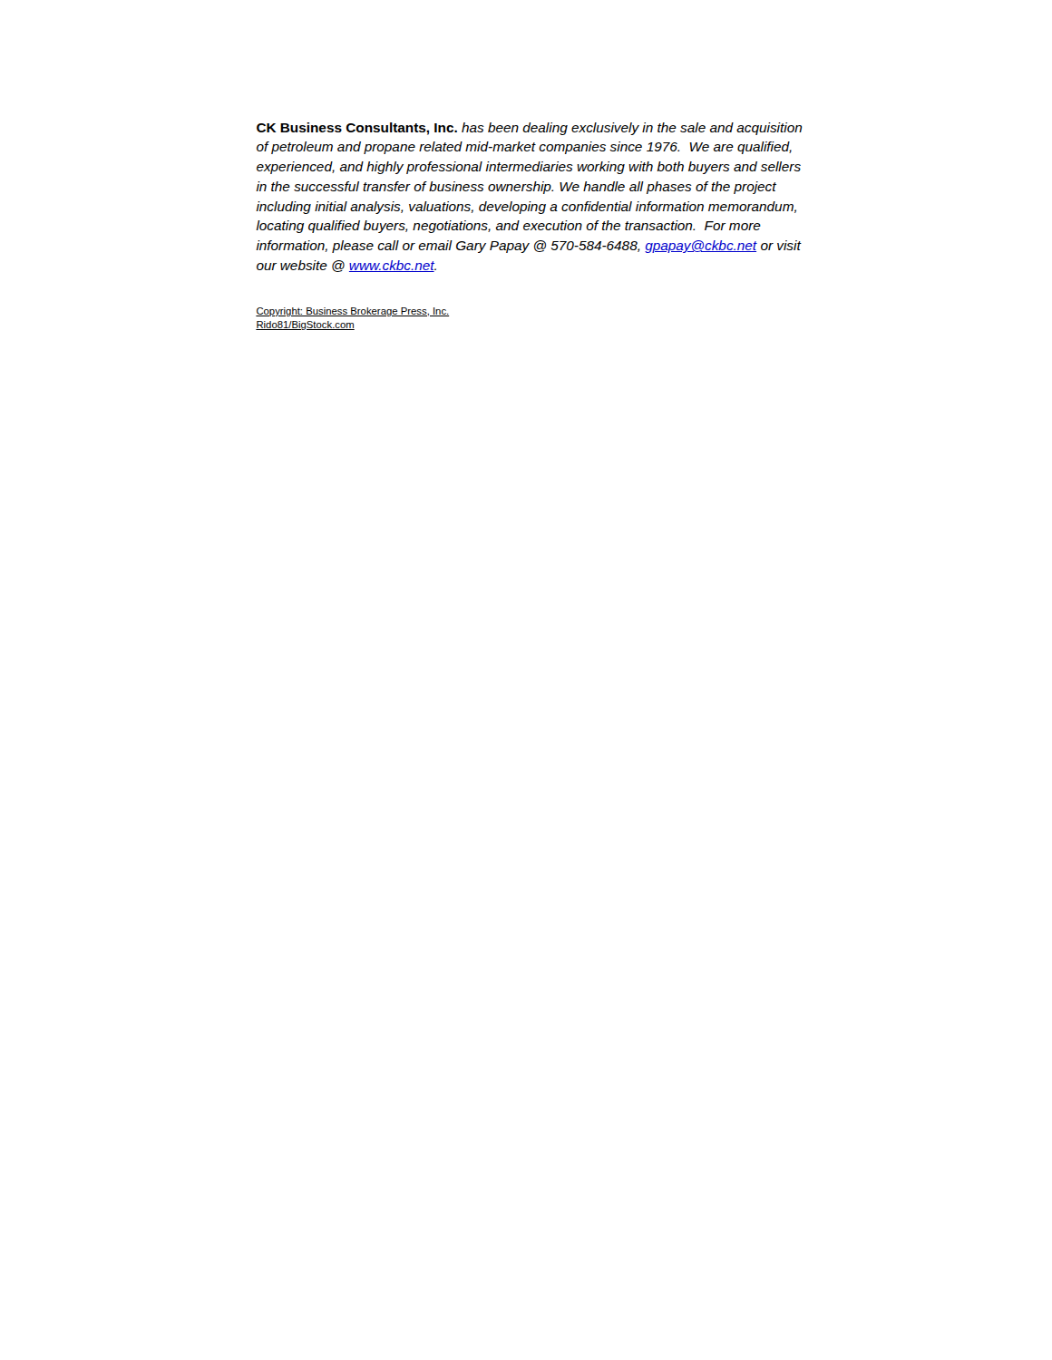CK Business Consultants, Inc. has been dealing exclusively in the sale and acquisition of petroleum and propane related mid-market companies since 1976. We are qualified, experienced, and highly professional intermediaries working with both buyers and sellers in the successful transfer of business ownership. We handle all phases of the project including initial analysis, valuations, developing a confidential information memorandum, locating qualified buyers, negotiations, and execution of the transaction. For more information, please call or email Gary Papay @ 570-584-6488, gpapay@ckbc.net or visit our website @ www.ckbc.net.
Copyright: Business Brokerage Press, Inc.
Rido81/BigStock.com